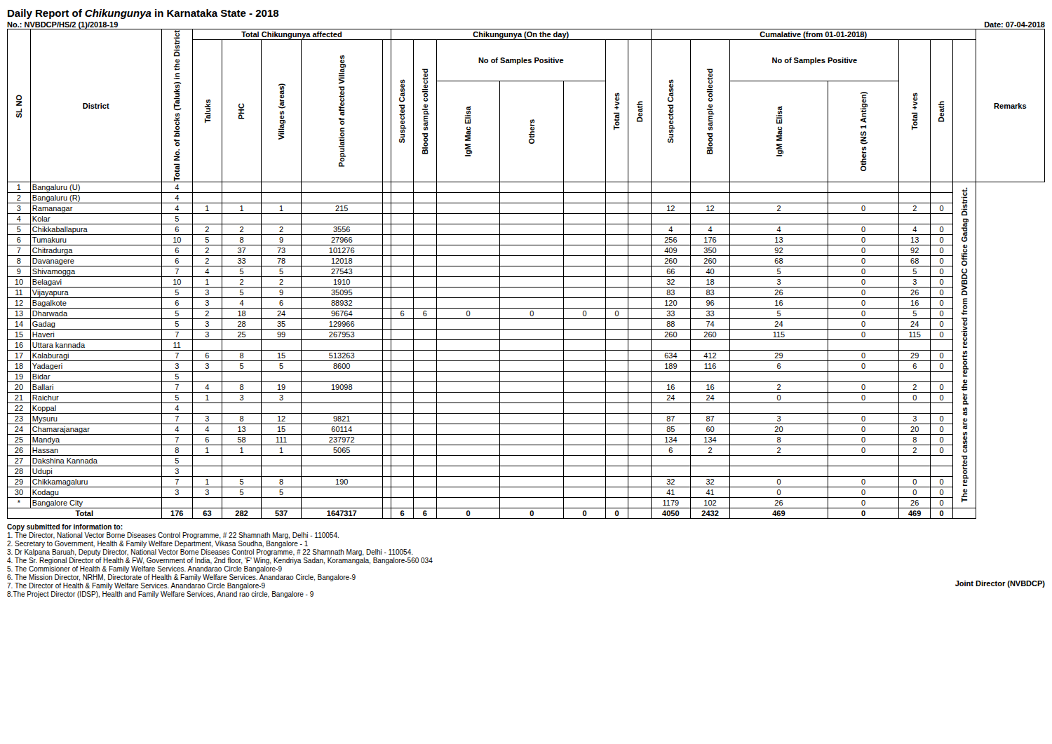Daily Report of Chikungunya in Karnataka State - 2018
No.: NVBDCP/HS/2 (1)/2018-19
Date: 07-04-2018
| SL NO | District | Total No. of blocks (Taluks) in the District | Total Chikungunya affected | Chikungunya (On the day) | Cumalative (from 01-01-2018) | Remarks |
| --- | --- | --- | --- | --- | --- | --- |
| Taluks | PHC | Villages (areas) | Population of affected Villages | | Suspected Cases | Blood sample collected | No of Samples Positive | Total +ves | Death | Suspected Cases | Blood sample collected | No of Samples Positive | Total +ves | Death |
| IgM Mac Elisa | Others | | IgM Mac Elisa | Others (NS 1 Antigen) |
| 1 | Bangaluru (U) | 4 | | | | | | | | | | | | | | | | | | | The reported cases are as per the reports received from DVBDC Office Gadag District. |
| 2 | Bangaluru (R) | 4 | | | | | | | | | | | | | | | | | | |
| 3 | Ramanagar | 4 | 1 | 1 | 1 | 215 | | | | | | | | | 12 | 12 | 2 | 0 | 2 | 0 |
| 4 | Kolar | 5 | | | | | | | | | | | | | | | | | | |
| 5 | Chikkaballapura | 6 | 2 | 2 | 2 | 3556 | | | | | | | | | 4 | 4 | 4 | 0 | 4 | 0 |
| 6 | Tumakuru | 10 | 5 | 8 | 9 | 27966 | | | | | | | | | 256 | 176 | 13 | 0 | 13 | 0 |
| 7 | Chitradurga | 6 | 2 | 37 | 73 | 101276 | | | | | | | | | 409 | 350 | 92 | 0 | 92 | 0 |
| 8 | Davanagere | 6 | 2 | 33 | 78 | 12018 | | | | | | | | | 260 | 260 | 68 | 0 | 68 | 0 |
| 9 | Shivamogga | 7 | 4 | 5 | 5 | 27543 | | | | | | | | | 66 | 40 | 5 | 0 | 5 | 0 |
| 10 | Belagavi | 10 | 1 | 2 | 2 | 1910 | | | | | | | | | 32 | 18 | 3 | 0 | 3 | 0 |
| 11 | Vijayapura | 5 | 3 | 5 | 9 | 35095 | | | | | | | | | 83 | 83 | 26 | 0 | 26 | 0 |
| 12 | Bagalkote | 6 | 3 | 4 | 6 | 88932 | | | | | | | | | 120 | 96 | 16 | 0 | 16 | 0 |
| 13 | Dharwada | 5 | 2 | 18 | 24 | 96764 | | 6 | 6 | 0 | 0 | 0 | 0 | | 33 | 33 | 5 | 0 | 5 | 0 |
| 14 | Gadag | 5 | 3 | 28 | 35 | 129966 | | | | | | | | | 88 | 74 | 24 | 0 | 24 | 0 |
| 15 | Haveri | 7 | 3 | 25 | 99 | 267953 | | | | | | | | | 260 | 260 | 115 | 0 | 115 | 0 |
| 16 | Uttara kannada | 11 | | | | | | | | | | | | | | | | | | |
| 17 | Kalaburagi | 7 | 6 | 8 | 15 | 513263 | | | | | | | | | 634 | 412 | 29 | 0 | 29 | 0 |
| 18 | Yadageri | 3 | 3 | 5 | 5 | 8600 | | | | | | | | | 189 | 116 | 6 | 0 | 6 | 0 |
| 19 | Bidar | 5 | | | | | | | | | | | | | | | | | | |
| 20 | Ballari | 7 | 4 | 8 | 19 | 19098 | | | | | | | | | 16 | 16 | 2 | 0 | 2 | 0 |
| 21 | Raichur | 5 | 1 | 3 | 3 | | | | | | | | | | 24 | 24 | 0 | 0 | 0 | 0 |
| 22 | Koppal | 4 | | | | | | | | | | | | | | | | | | |
| 23 | Mysuru | 7 | 3 | 8 | 12 | 9821 | | | | | | | | | 87 | 87 | 3 | 0 | 3 | 0 |
| 24 | Chamarajanagar | 4 | 4 | 13 | 15 | 60114 | | | | | | | | | 85 | 60 | 20 | 0 | 20 | 0 |
| 25 | Mandya | 7 | 6 | 58 | 111 | 237972 | | | | | | | | | 134 | 134 | 8 | 0 | 8 | 0 |
| 26 | Hassan | 8 | 1 | 1 | 1 | 5065 | | | | | | | | | 6 | 2 | 2 | 0 | 2 | 0 |
| 27 | Dakshina Kannada | 5 | | | | | | | | | | | | | | | | | | |
| 28 | Udupi | 3 | | | | | | | | | | | | | | | | | | |
| 29 | Chikkamagaluru | 7 | 1 | 5 | 8 | 190 | | | | | | | | | 32 | 32 | 0 | 0 | 0 | 0 |
| 30 | Kodagu | 3 | 3 | 5 | 5 | | | | | | | | | | 41 | 41 | 0 | 0 | 0 | 0 |
| * | Bangalore City | | | | | | | | | | | | | | 1179 | 102 | 26 | 0 | 26 | 0 |
| Total | 176 | 63 | 282 | 537 | 1647317 | | 6 | 6 | 0 | 0 | 0 | 0 | | 4050 | 2432 | 469 | 0 | 469 | 0 | |
Copy submitted for information to:
1. The Director, National Vector Borne Diseases Control Programme, # 22 Shamnath Marg, Delhi - 110054.
2. Secretary to Government, Health & Family Welfare Department, Vikasa Soudha, Bangalore - 1
3. Dr Kalpana Baruah, Deputy Director, National Vector Borne Diseases Control Programme, # 22 Shamnath Marg, Delhi - 110054.
4. The Sr. Regional Director of Health & FW, Government of India, 2nd floor, 'F' Wing, Kendriya Sadan, Koramangala, Bangalore-560 034
5. The Commisioner of Health & Family Welfare Services. Anandarao Circle Bangalore-9
6. The Mission Director, NRHM, Directorate of Health & Family Welfare Services. Anandarao Circle, Bangalore-9
7. The Director of Health & Family Welfare Services. Anandarao Circle Bangalore-9
8.The Project Director (IDSP), Health and Family Welfare Services, Anand rao circle, Bangalore - 9
Joint Director (NVBDCP)